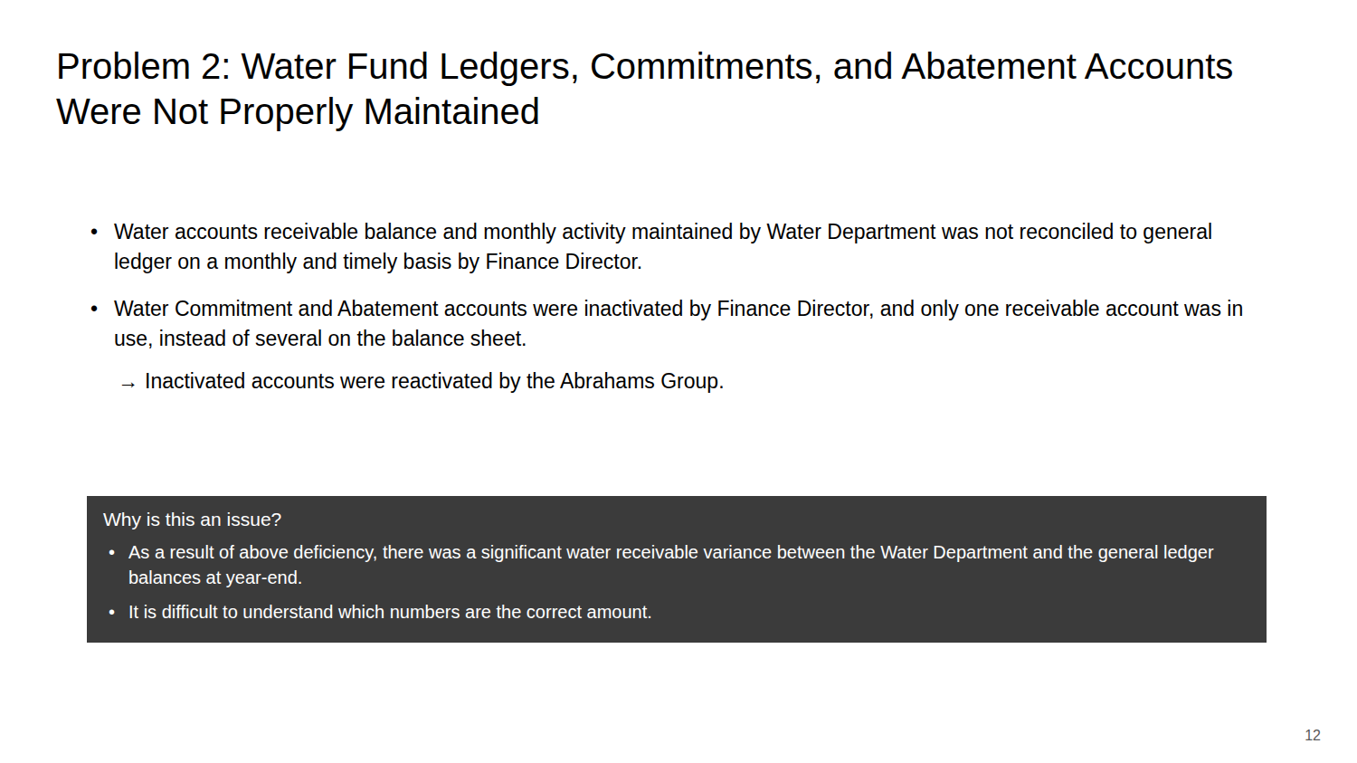Problem 2: Water Fund Ledgers, Commitments, and Abatement Accounts Were Not Properly Maintained
Water accounts receivable balance and monthly activity maintained by Water Department was not reconciled to general ledger on a monthly and timely basis by Finance Director.
Water Commitment and Abatement accounts were inactivated by Finance Director, and only one receivable account was in use, instead of several on the balance sheet.
Inactivated accounts were reactivated by the Abrahams Group.
Why is this an issue?
As a result of above deficiency, there was a significant water receivable variance between the Water Department and the general ledger balances at year-end.
It is difficult to understand which numbers are the correct amount.
12